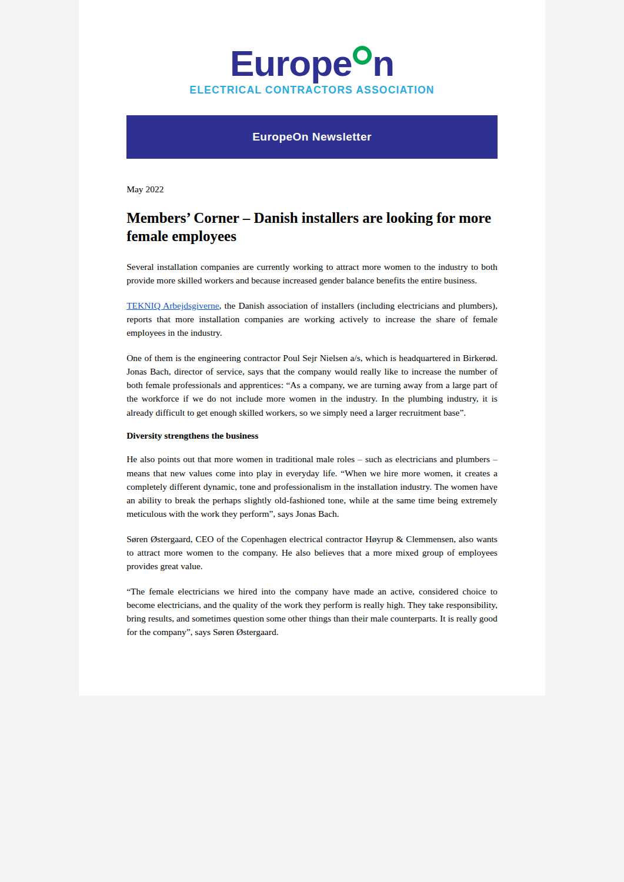Europe n
ELECTRICAL CONTRACTORS ASSOCIATION
EuropeOn Newsletter
May 2022
Members’ Corner – Danish installers are looking for more female employees
Several installation companies are currently working to attract more women to the industry to both provide more skilled workers and because increased gender balance benefits the entire business.
TEKNIQ Arbejdsgiverne, the Danish association of installers (including electricians and plumbers), reports that more installation companies are working actively to increase the share of female employees in the industry.
One of them is the engineering contractor Poul Sejr Nielsen a/s, which is headquartered in Birkerød. Jonas Bach, director of service, says that the company would really like to increase the number of both female professionals and apprentices: “As a company, we are turning away from a large part of the workforce if we do not include more women in the industry. In the plumbing industry, it is already difficult to get enough skilled workers, so we simply need a larger recruitment base”.
Diversity strengthens the business
He also points out that more women in traditional male roles – such as electricians and plumbers – means that new values come into play in everyday life. “When we hire more women, it creates a completely different dynamic, tone and professionalism in the installation industry. The women have an ability to break the perhaps slightly old-fashioned tone, while at the same time being extremely meticulous with the work they perform”, says Jonas Bach.
Søren Østergaard, CEO of the Copenhagen electrical contractor Høyrup & Clemmensen, also wants to attract more women to the company. He also believes that a more mixed group of employees provides great value.
“The female electricians we hired into the company have made an active, considered choice to become electricians, and the quality of the work they perform is really high. They take responsibility, bring results, and sometimes question some other things than their male counterparts. It is really good for the company”, says Søren Østergaard.